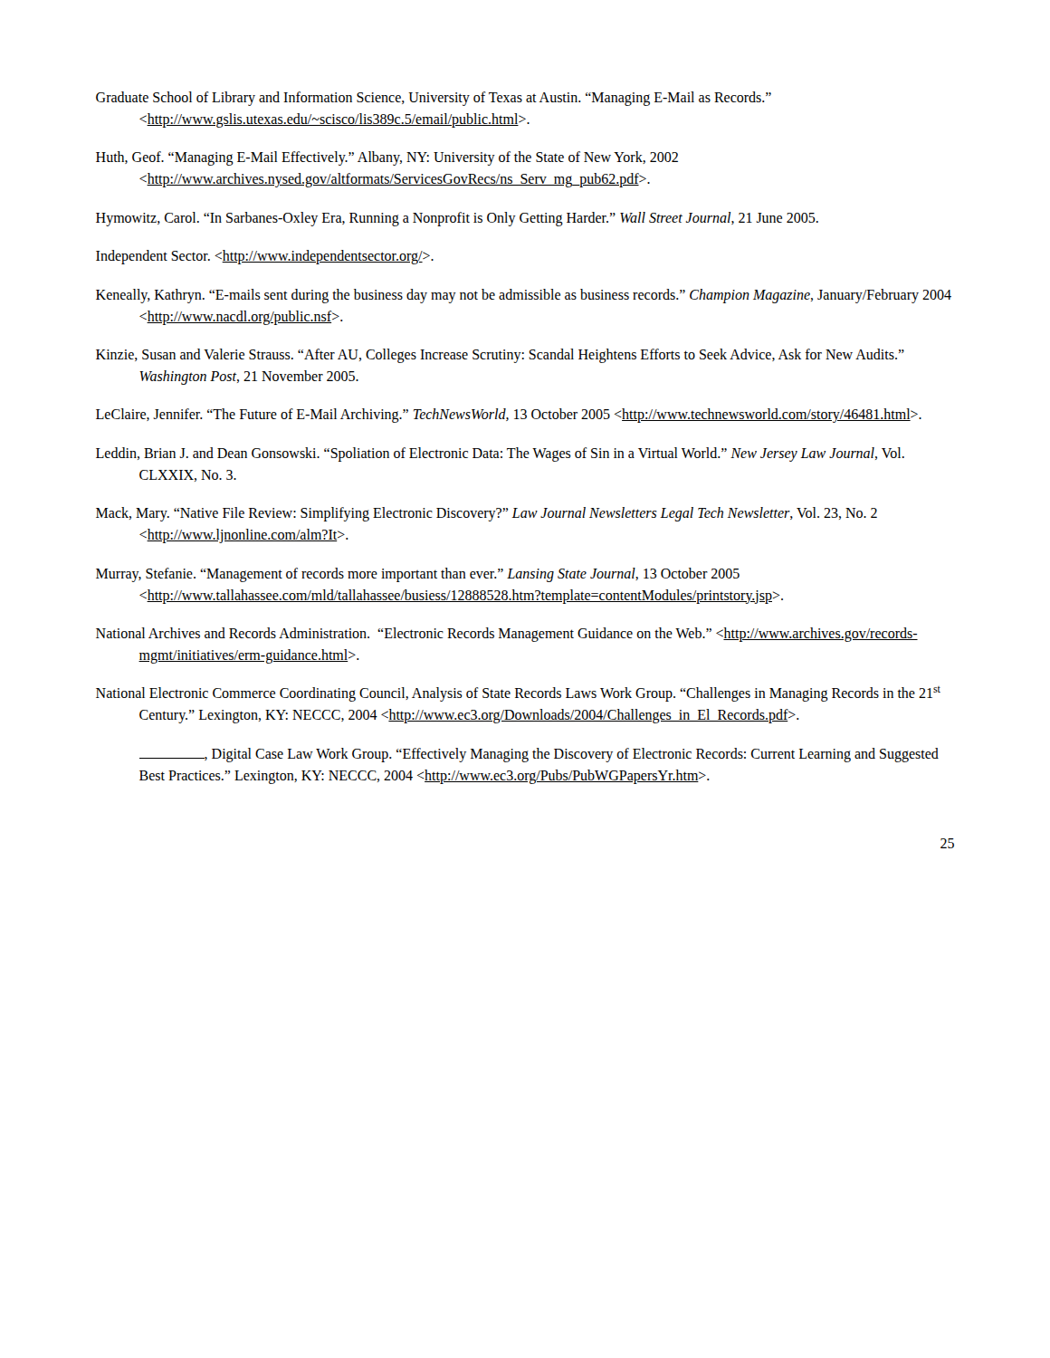Graduate School of Library and Information Science, University of Texas at Austin. “Managing E-Mail as Records.” <http://www.gslis.utexas.edu/~scisco/lis389c.5/email/public.html>.
Huth, Geof. “Managing E-Mail Effectively.” Albany, NY: University of the State of New York, 2002 <http://www.archives.nysed.gov/altformats/ServicesGovRecs/ns_Serv_mg_pub62.pdf>.
Hymowitz, Carol. “In Sarbanes-Oxley Era, Running a Nonprofit is Only Getting Harder.” Wall Street Journal, 21 June 2005.
Independent Sector. <http://www.independentsector.org/>.
Keneally, Kathryn. “E-mails sent during the business day may not be admissible as business records.” Champion Magazine, January/February 2004 <http://www.nacdl.org/public.nsf>.
Kinzie, Susan and Valerie Strauss. “After AU, Colleges Increase Scrutiny: Scandal Heightens Efforts to Seek Advice, Ask for New Audits.” Washington Post, 21 November 2005.
LeClaire, Jennifer. “The Future of E-Mail Archiving.” TechNewsWorld, 13 October 2005 <http://www.technewsworld.com/story/46481.html>.
Leddin, Brian J. and Dean Gonsowski. “Spoliation of Electronic Data: The Wages of Sin in a Virtual World.” New Jersey Law Journal, Vol. CLXXIX, No. 3.
Mack, Mary. “Native File Review: Simplifying Electronic Discovery?” Law Journal Newsletters Legal Tech Newsletter, Vol. 23, No. 2 <http://www.ljnonline.com/alm?It>.
Murray, Stefanie. “Management of records more important than ever.” Lansing State Journal, 13 October 2005 <http://www.tallahassee.com/mld/tallahassee/busiess/12888528.htm?template=contentModules/printstory.jsp>.
National Archives and Records Administration. “Electronic Records Management Guidance on the Web.” <http://www.archives.gov/records-mgmt/initiatives/erm-guidance.html>.
National Electronic Commerce Coordinating Council, Analysis of State Records Laws Work Group. “Challenges in Managing Records in the 21st Century.” Lexington, KY: NECCC, 2004 <http://www.ec3.org/Downloads/2004/Challenges_in_El_Records.pdf>.
, Digital Case Law Work Group. “Effectively Managing the Discovery of Electronic Records: Current Learning and Suggested Best Practices.” Lexington, KY: NECCC, 2004 <http://www.ec3.org/Pubs/PubWGPapersYr.htm>.
25